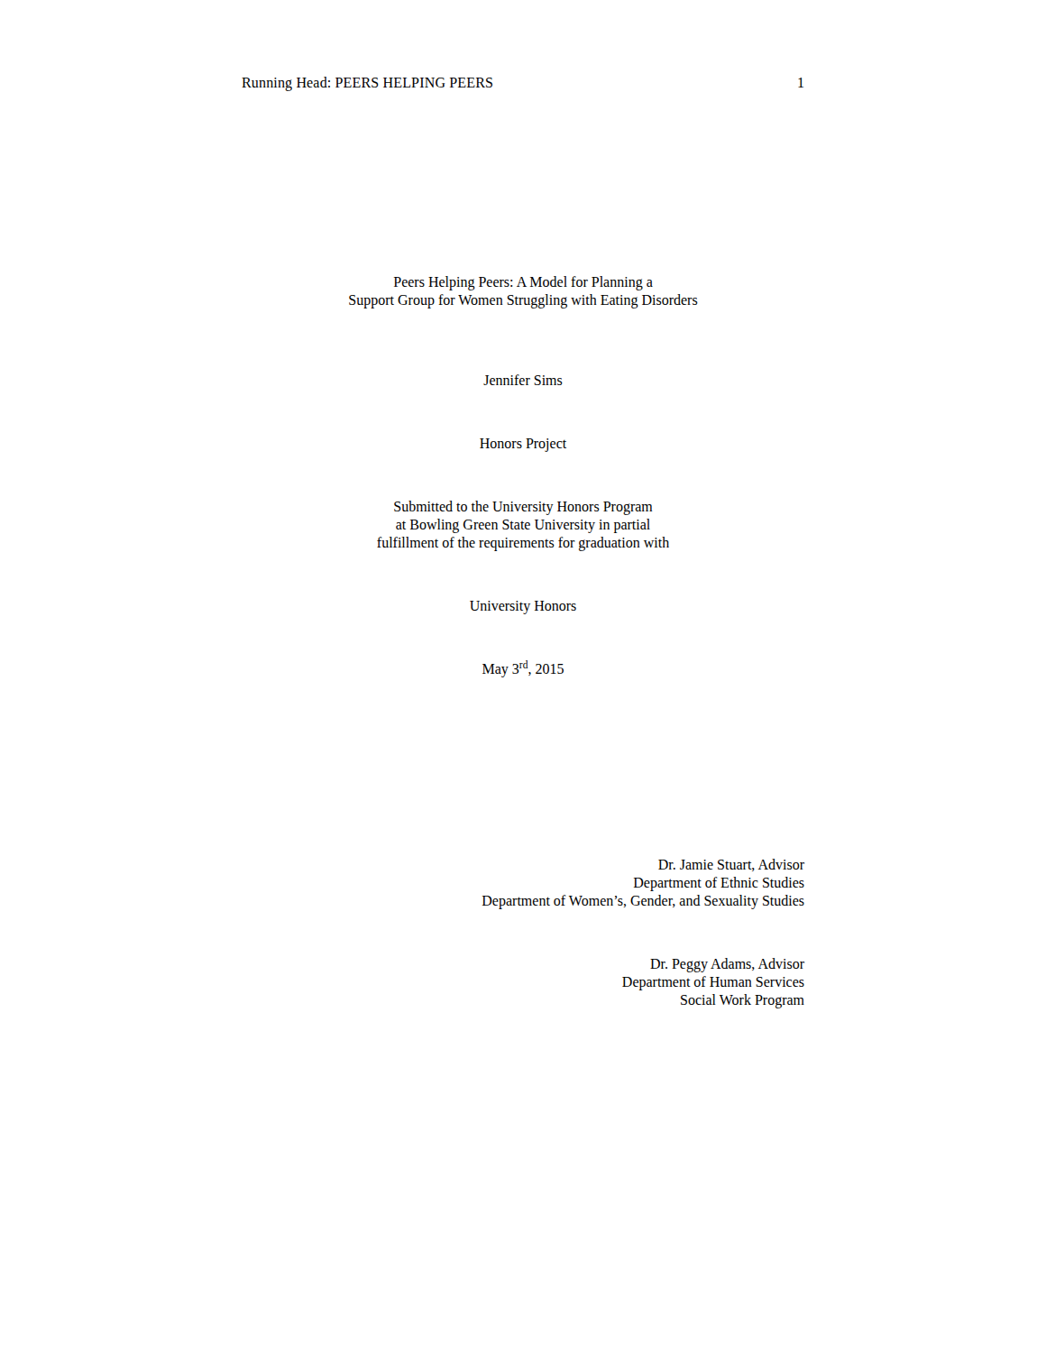Running Head: PEERS HELPING PEERS 1
Peers Helping Peers: A Model for Planning a
Support Group for Women Struggling with Eating Disorders
Jennifer Sims
Honors Project
Submitted to the University Honors Program
at Bowling Green State University in partial
fulfillment of the requirements for graduation with
University Honors
May 3rd, 2015
Dr. Jamie Stuart, Advisor
Department of Ethnic Studies
Department of Women’s, Gender, and Sexuality Studies
Dr. Peggy Adams, Advisor
Department of Human Services
Social Work Program